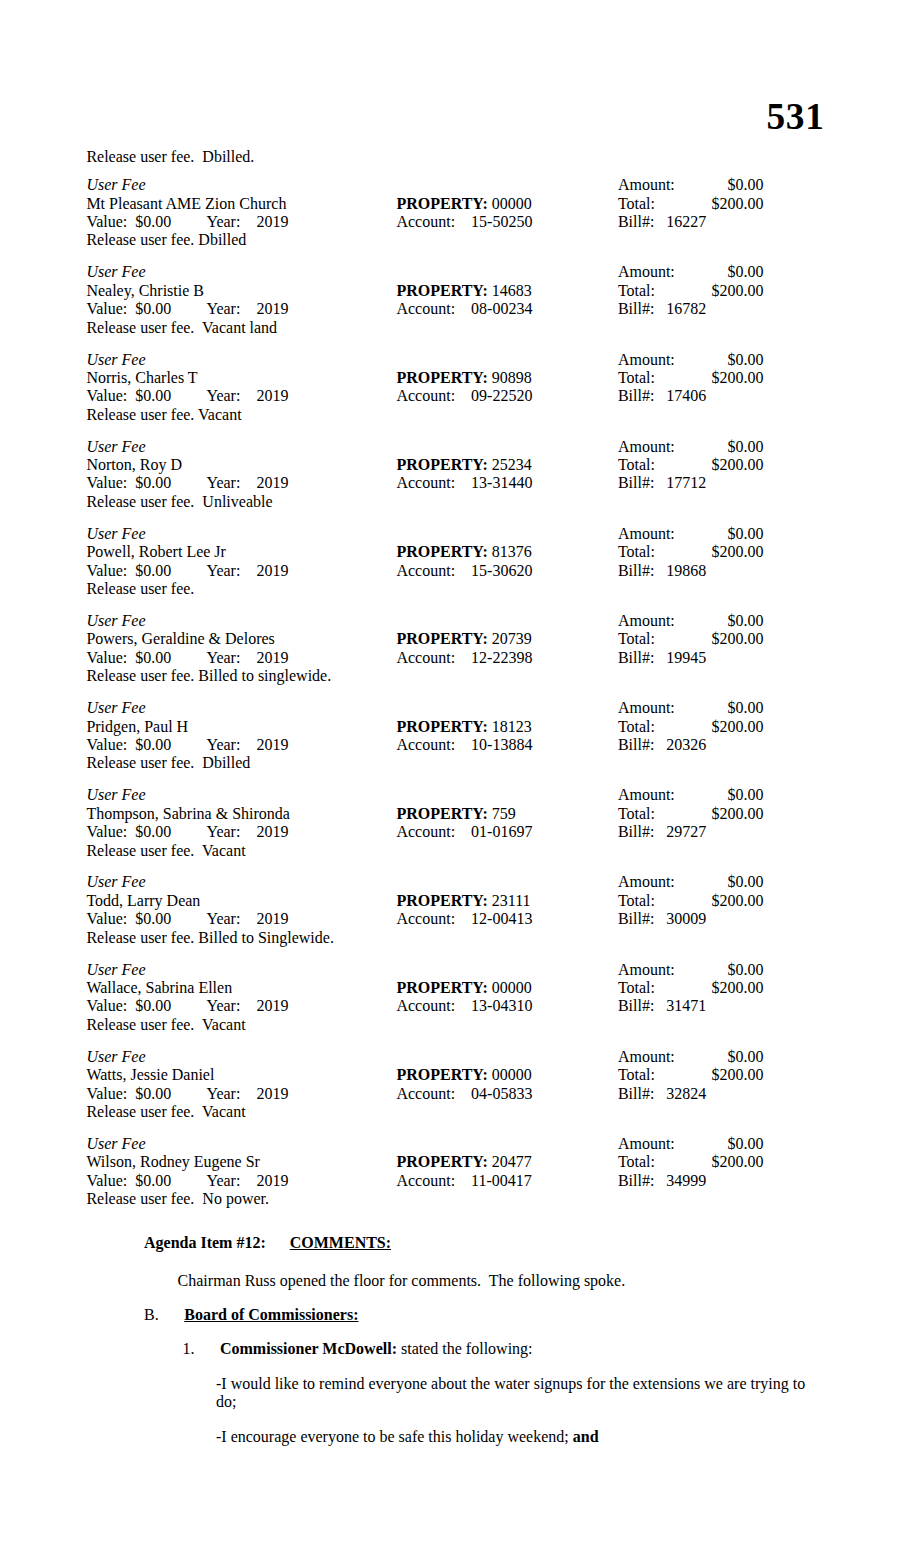531
Release user fee. Dbilled.
| User Fee Mt Pleasant AME Zion Church Value: $0.00 Year: 2019 | PROPERTY: 00000 Account: 15-50250 | Amount: $0.00 Total: $200.00 Bill#: 16227 |
Release user fee. Dbilled
| User Fee Nealey, Christie B Value: $0.00 Year: 2019 | PROPERTY: 14683 Account: 08-00234 | Amount: $0.00 Total: $200.00 Bill#: 16782 |
Release user fee. Vacant land
| User Fee Norris, Charles T Value: $0.00 Year: 2019 | PROPERTY: 90898 Account: 09-22520 | Amount: $0.00 Total: $200.00 Bill#: 17406 |
Release user fee. Vacant
| User Fee Norton, Roy D Value: $0.00 Year: 2019 | PROPERTY: 25234 Account: 13-31440 | Amount: $0.00 Total: $200.00 Bill#: 17712 |
Release user fee. Unliveable
| User Fee Powell, Robert Lee Jr Value: $0.00 Year: 2019 | PROPERTY: 81376 Account: 15-30620 | Amount: $0.00 Total: $200.00 Bill#: 19868 |
Release user fee.
| User Fee Powers, Geraldine & Delores Value: $0.00 Year: 2019 | PROPERTY: 20739 Account: 12-22398 | Amount: $0.00 Total: $200.00 Bill#: 19945 |
Release user fee. Billed to singlewide.
| User Fee Pridgen, Paul H Value: $0.00 Year: 2019 | PROPERTY: 18123 Account: 10-13884 | Amount: $0.00 Total: $200.00 Bill#: 20326 |
Release user fee. Dbilled
| User Fee Thompson, Sabrina & Shironda Value: $0.00 Year: 2019 | PROPERTY: 759 Account: 01-01697 | Amount: $0.00 Total: $200.00 Bill#: 29727 |
Release user fee. Vacant
| User Fee Todd, Larry Dean Value: $0.00 Year: 2019 | PROPERTY: 23111 Account: 12-00413 | Amount: $0.00 Total: $200.00 Bill#: 30009 |
Release user fee. Billed to Singlewide.
| User Fee Wallace, Sabrina Ellen Value: $0.00 Year: 2019 | PROPERTY: 00000 Account: 13-04310 | Amount: $0.00 Total: $200.00 Bill#: 31471 |
Release user fee. Vacant
| User Fee Watts, Jessie Daniel Value: $0.00 Year: 2019 | PROPERTY: 00000 Account: 04-05833 | Amount: $0.00 Total: $200.00 Bill#: 32824 |
Release user fee. Vacant
| User Fee Wilson, Rodney Eugene Sr Value: $0.00 Year: 2019 | PROPERTY: 20477 Account: 11-00417 | Amount: $0.00 Total: $200.00 Bill#: 34999 |
Release user fee. No power.
Agenda Item #12: COMMENTS:
Chairman Russ opened the floor for comments. The following spoke.
B. Board of Commissioners:
1. Commissioner McDowell: stated the following:
-I would like to remind everyone about the water signups for the extensions we are trying to do;
-I encourage everyone to be safe this holiday weekend; and